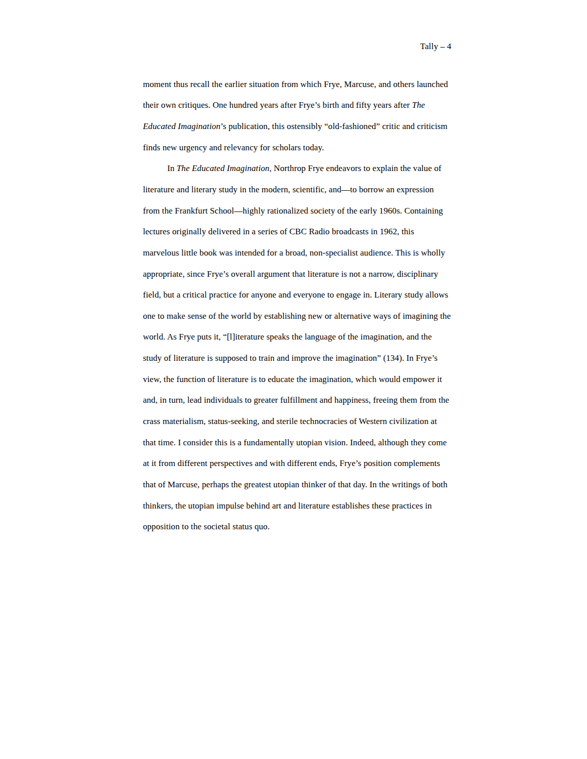Tally – 4
moment thus recall the earlier situation from which Frye, Marcuse, and others launched their own critiques. One hundred years after Frye’s birth and fifty years after The Educated Imagination’s publication, this ostensibly “old-fashioned” critic and criticism finds new urgency and relevancy for scholars today.
In The Educated Imagination, Northrop Frye endeavors to explain the value of literature and literary study in the modern, scientific, and—to borrow an expression from the Frankfurt School—highly rationalized society of the early 1960s. Containing lectures originally delivered in a series of CBC Radio broadcasts in 1962, this marvelous little book was intended for a broad, non-specialist audience. This is wholly appropriate, since Frye’s overall argument that literature is not a narrow, disciplinary field, but a critical practice for anyone and everyone to engage in. Literary study allows one to make sense of the world by establishing new or alternative ways of imagining the world. As Frye puts it, “[l]iterature speaks the language of the imagination, and the study of literature is supposed to train and improve the imagination” (134). In Frye’s view, the function of literature is to educate the imagination, which would empower it and, in turn, lead individuals to greater fulfillment and happiness, freeing them from the crass materialism, status-seeking, and sterile technocracies of Western civilization at that time. I consider this is a fundamentally utopian vision. Indeed, although they come at it from different perspectives and with different ends, Frye’s position complements that of Marcuse, perhaps the greatest utopian thinker of that day. In the writings of both thinkers, the utopian impulse behind art and literature establishes these practices in opposition to the societal status quo.